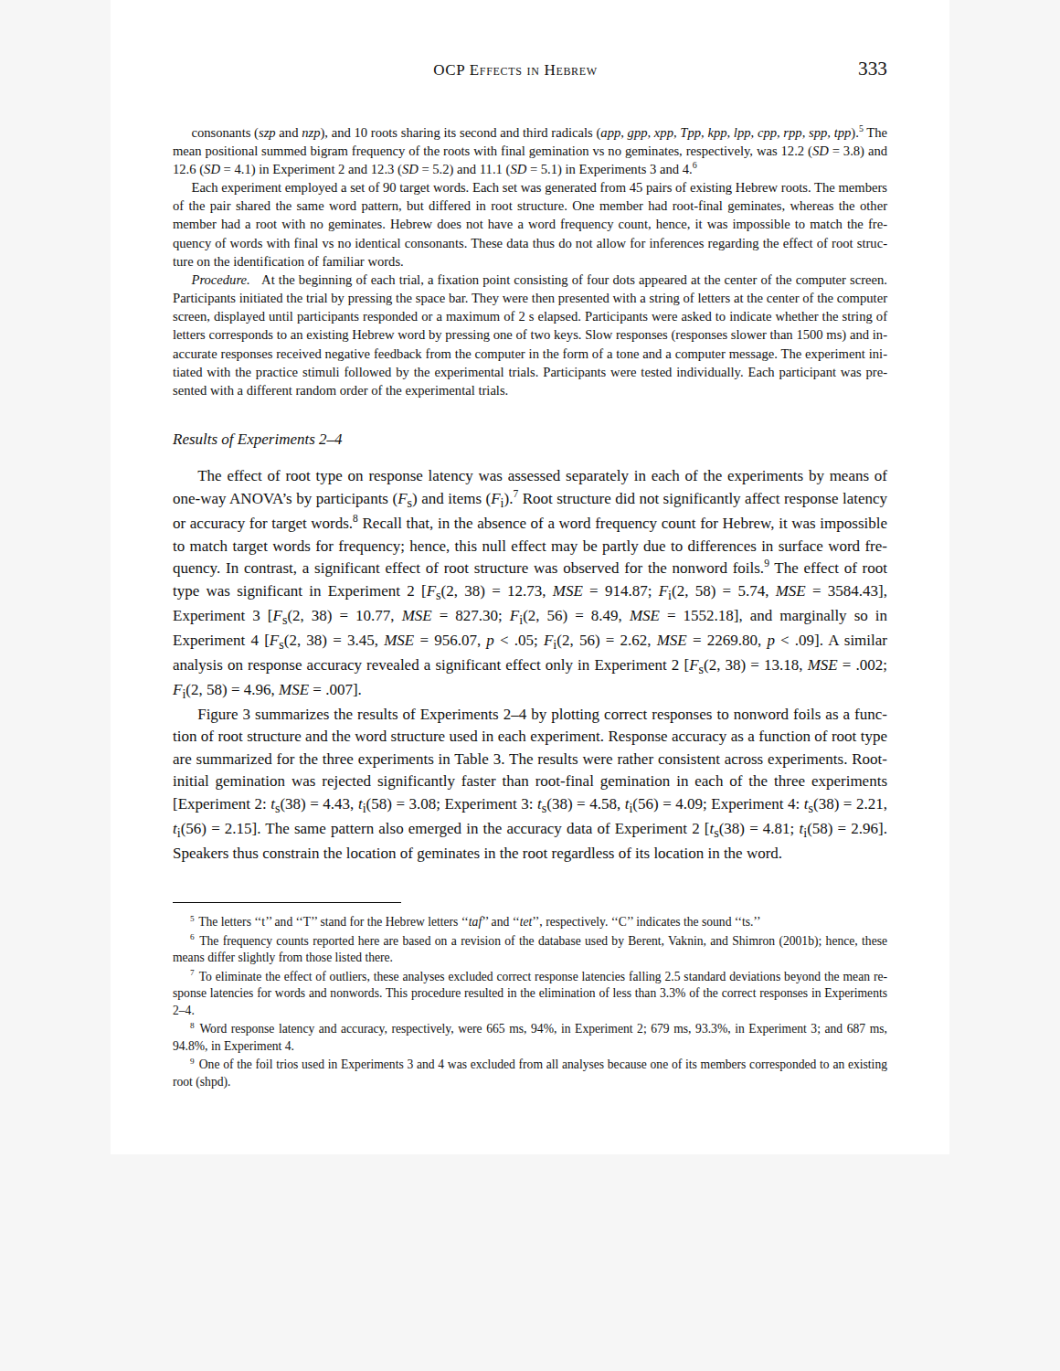OCP Effects in Hebrew 333
consonants (szp and nzp), and 10 roots sharing its second and third radicals (app, gpp, xpp, Tpp, kpp, lpp, cpp, rpp, spp, tpp).5 The mean positional summed bigram frequency of the roots with final gemination vs no geminates, respectively, was 12.2 (SD = 3.8) and 12.6 (SD = 4.1) in Experiment 2 and 12.3 (SD = 5.2) and 11.1 (SD = 5.1) in Experiments 3 and 4.6
Each experiment employed a set of 90 target words. Each set was generated from 45 pairs of existing Hebrew roots. The members of the pair shared the same word pattern, but differed in root structure. One member had root-final geminates, whereas the other member had a root with no geminates. Hebrew does not have a word frequency count, hence, it was impossible to match the frequency of words with final vs no identical consonants. These data thus do not allow for inferences regarding the effect of root structure on the identification of familiar words.
Procedure. At the beginning of each trial, a fixation point consisting of four dots appeared at the center of the computer screen. Participants initiated the trial by pressing the space bar. They were then presented with a string of letters at the center of the computer screen, displayed until participants responded or a maximum of 2 s elapsed. Participants were asked to indicate whether the string of letters corresponds to an existing Hebrew word by pressing one of two keys. Slow responses (responses slower than 1500 ms) and inaccurate responses received negative feedback from the computer in the form of a tone and a computer message. The experiment initiated with the practice stimuli followed by the experimental trials. Participants were tested individually. Each participant was presented with a different random order of the experimental trials.
Results of Experiments 2–4
The effect of root type on response latency was assessed separately in each of the experiments by means of one-way ANOVA’s by participants (Fs) and items (Fi).7 Root structure did not significantly affect response latency or accuracy for target words.8 Recall that, in the absence of a word frequency count for Hebrew, it was impossible to match target words for frequency; hence, this null effect may be partly due to differences in surface word frequency. In contrast, a significant effect of root structure was observed for the nonword foils.9 The effect of root type was significant in Experiment 2 [Fs(2, 38) = 12.73, MSE = 914.87; Fi(2, 58) = 5.74, MSE = 3584.43], Experiment 3 [Fs(2, 38) = 10.77, MSE = 827.30; Fi(2, 56) = 8.49, MSE = 1552.18], and marginally so in Experiment 4 [Fs(2, 38) = 3.45, MSE = 956.07, p < .05; Fi(2, 56) = 2.62, MSE = 2269.80, p < .09]. A similar analysis on response accuracy revealed a significant effect only in Experiment 2 [Fs(2, 38) = 13.18, MSE = .002; Fi(2, 58) = 4.96, MSE = .007].
Figure 3 summarizes the results of Experiments 2–4 by plotting correct responses to nonword foils as a function of root structure and the word structure used in each experiment. Response accuracy as a function of root type are summarized for the three experiments in Table 3. The results were rather consistent across experiments. Root-initial gemination was rejected significantly faster than root-final gemination in each of the three experiments [Experiment 2: ts(38) = 4.43, ti(58) = 3.08; Experiment 3: ts(38) = 4.58, ti(56) = 4.09; Experiment 4: ts(38) = 2.21, ti(56) = 2.15]. The same pattern also emerged in the accuracy data of Experiment 2 [ts(38) = 4.81; ti(58) = 2.96]. Speakers thus constrain the location of geminates in the root regardless of its location in the word.
5 The letters ‘‘t’’ and ‘‘T’’ stand for the Hebrew letters ‘‘taf’’ and ‘‘tet’’, respectively. ‘‘C’’ indicates the sound ‘‘ts.’’
6 The frequency counts reported here are based on a revision of the database used by Berent, Vaknin, and Shimron (2001b); hence, these means differ slightly from those listed there.
7 To eliminate the effect of outliers, these analyses excluded correct response latencies falling 2.5 standard deviations beyond the mean response latencies for words and nonwords. This procedure resulted in the elimination of less than 3.3% of the correct responses in Experiments 2–4.
8 Word response latency and accuracy, respectively, were 665 ms, 94%, in Experiment 2; 679 ms, 93.3%, in Experiment 3; and 687 ms, 94.8%, in Experiment 4.
9 One of the foil trios used in Experiments 3 and 4 was excluded from all analyses because one of its members corresponded to an existing root (shpd).